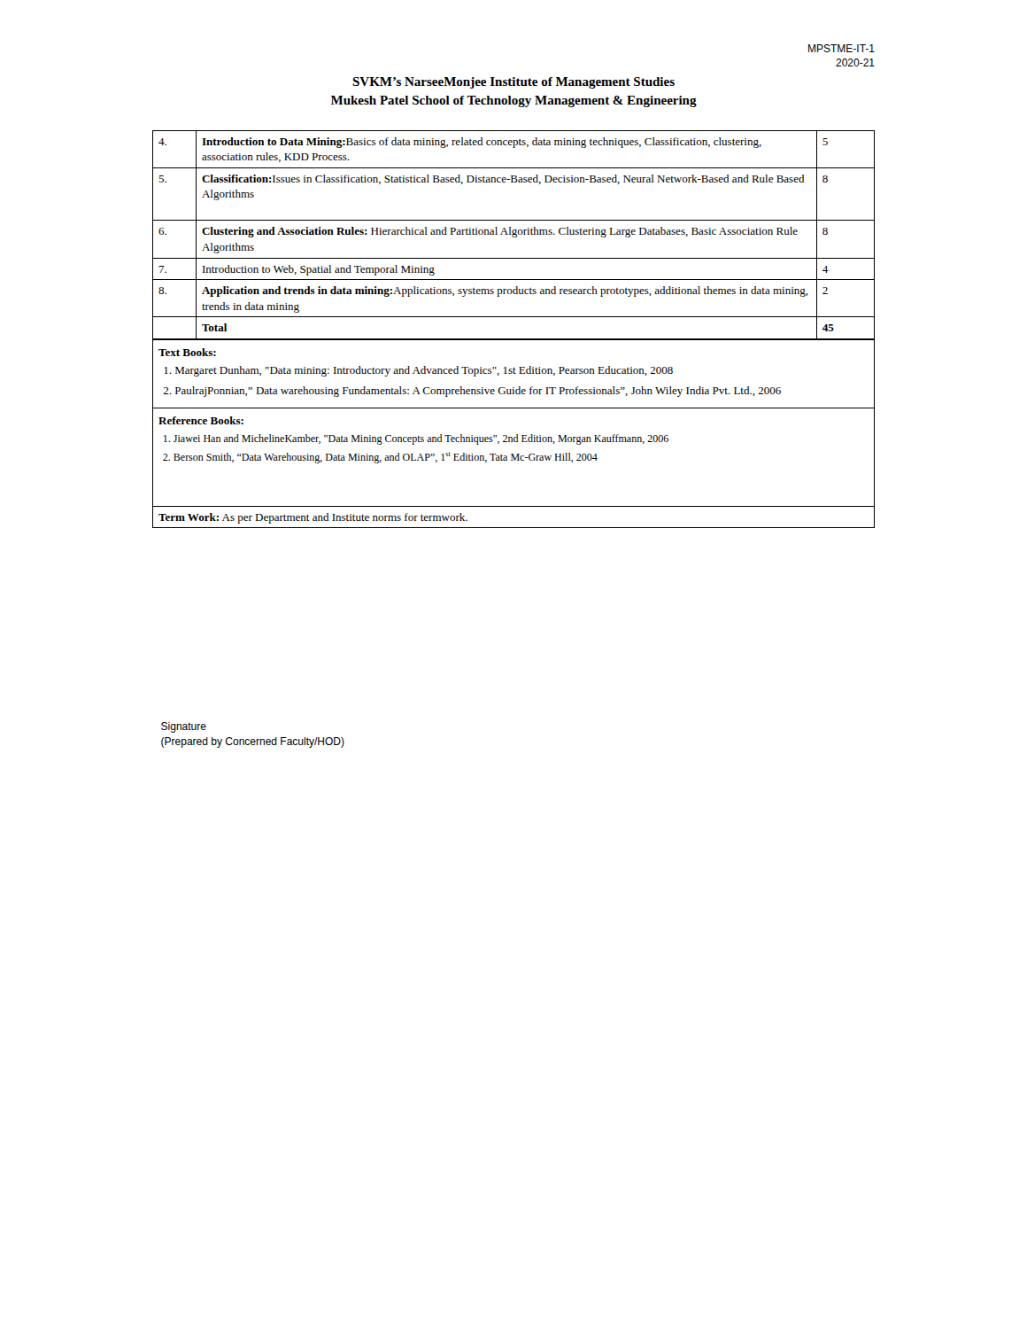MPSTME-IT-1
2020-21
SVKM’s NarseeMonjee Institute of Management Studies
Mukesh Patel School of Technology Management & Engineering
| 4. | Introduction to Data Mining: Basics of data mining, related concepts, data mining techniques, Classification, clustering, association rules, KDD Process. | 5 |
| 5. | Classification: Issues in Classification, Statistical Based, Distance-Based, Decision-Based, Neural Network-Based and Rule Based Algorithms | 8 |
| 6. | Clustering and Association Rules: Hierarchical and Partitional Algorithms. Clustering Large Databases, Basic Association Rule Algorithms | 8 |
| 7. | Introduction to Web, Spatial and Temporal Mining | 4 |
| 8. | Application and trends in data mining: Applications, systems products and research prototypes, additional themes in data mining, trends in data mining | 2 |
| | Total | 45 |
| Text Books: Margaret Dunham, "Data mining: Introductory and Advanced Topics", 1st Edition, Pearson Education, 2008 PaulrajPonnian,” Data warehousing Fundamentals: A Comprehensive Guide for IT Professionals”, John Wiley India Pvt. Ltd., 2006 |
| Reference Books: Jiawei Han and MichelineKamber, "Data Mining Concepts and Techniques", 2nd Edition, Morgan Kauffmann, 2006 Berson Smith, “Data Warehousing, Data Mining, and OLAP”, 1 st Edition, Tata Mc-Graw Hill, 2004 |
| Term Work: As per Department and Institute norms for termwork. |
Signature
(Prepared by Concerned Faculty/HOD)